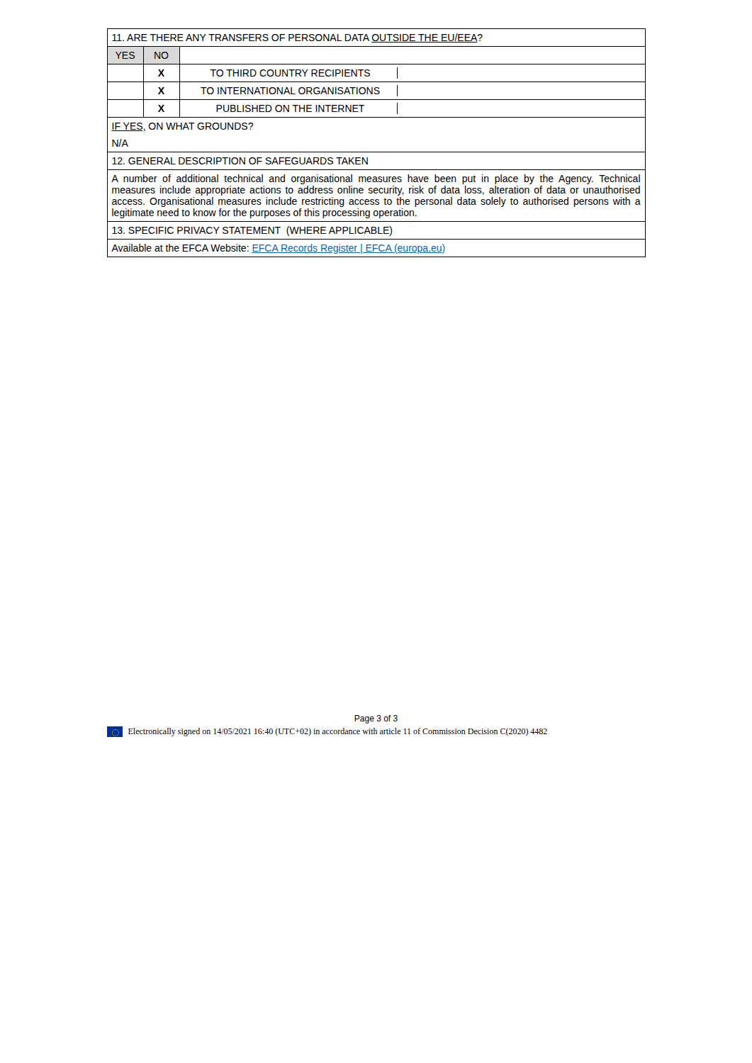| 11. ARE THERE ANY TRANSFERS OF PERSONAL DATA OUTSIDE THE EU/EEA ? |
| YES | NO | |
| | X | / TO THIRD COUNTRY RECIPIENTS / / |
| | X | / TO INTERNATIONAL ORGANISATIONS / / |
| | X | / PUBLISHED ON THE INTERNET / / |
| IF YES, ON WHAT GROUNDS? |
| N/A |
| 12. GENERAL DESCRIPTION OF SAFEGUARDS TAKEN |
| A number of additional technical and organisational measures have been put in place by the Agency. Technical measures include appropriate actions to address online security, risk of data loss, alteration of data or unauthorised access. Organisational measures include restricting access to the personal data solely to authorised persons with a legitimate need to know for the purposes of this processing operation. |
| 13. SPECIFIC PRIVACY STATEMENT (WHERE APPLICABLE) |
| Available at the EFCA Website: EFCA Records Register / EFCA (europa.eu) |
Page 3 of 3
Electronically signed on 14/05/2021 16:40 (UTC+02) in accordance with article 11 of Commission Decision C(2020) 4482